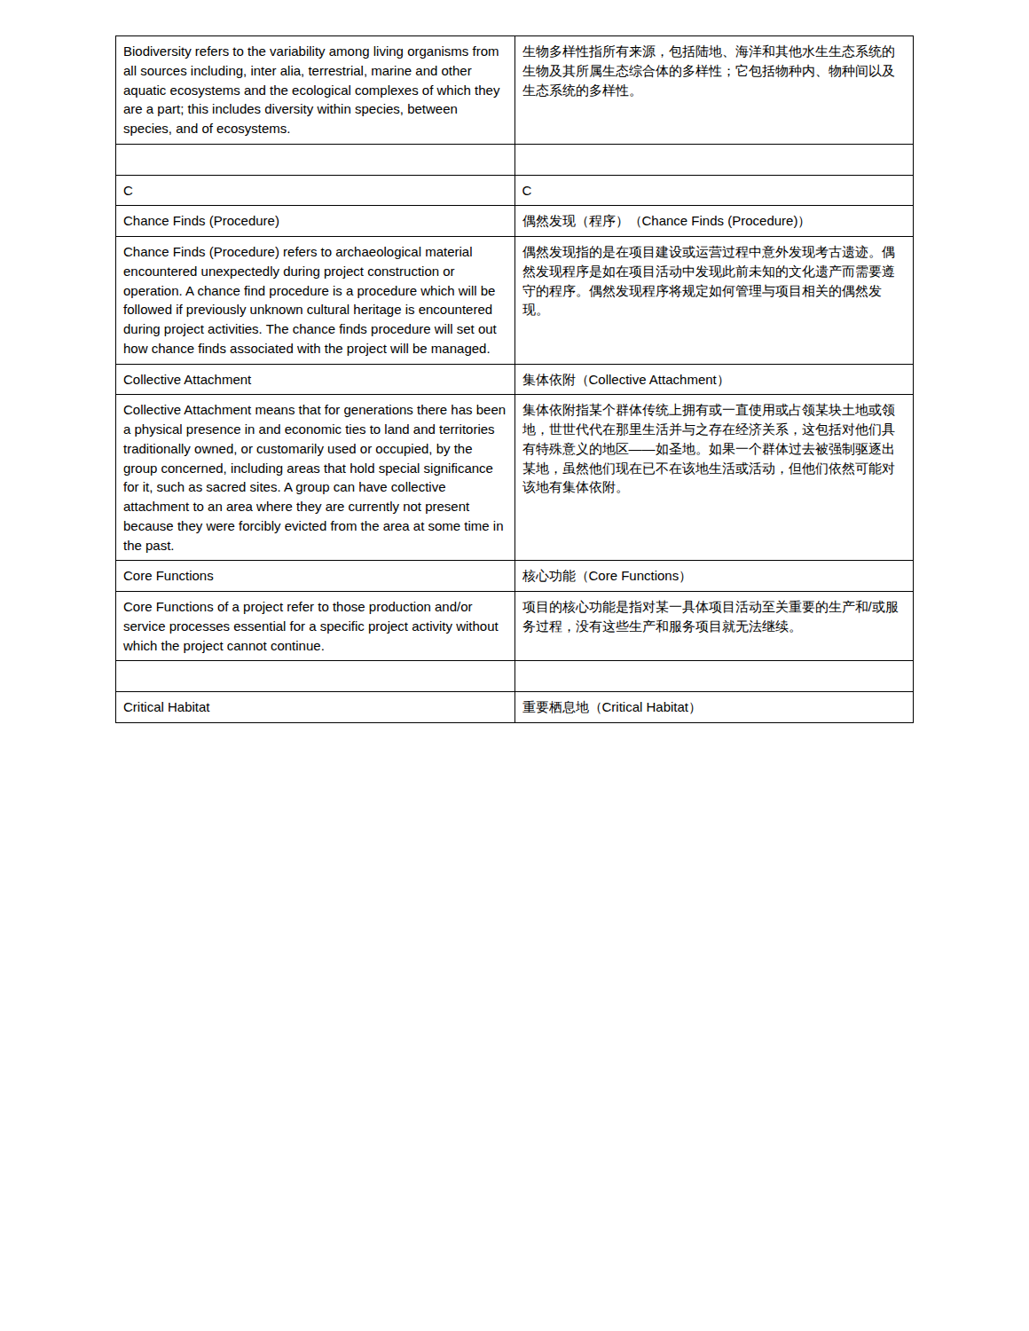| Biodiversity refers to the variability among living organisms from all sources including, inter alia, terrestrial, marine and other aquatic ecosystems and the ecological complexes of which they are a part; this includes diversity within species, between species, and of ecosystems. | 生物多样性指所有来源，包括陆地、海洋和其他水生生态系统的生物及其所属生态综合体的多样性；它包括物种内、物种间以及生态系统的多样性。 |
| C | C |
| Chance Finds (Procedure) | 偶然发现（程序）（Chance Finds (Procedure)） |
| Chance Finds (Procedure) refers to archaeological material encountered unexpectedly during project construction or operation. A chance find procedure is a procedure which will be followed if previously unknown cultural heritage is encountered during project activities. The chance finds procedure will set out how chance finds associated with the project will be managed. | 偶然发现指的是在项目建设或运营过程中意外发现考古遗迹。偶然发现程序是如在项目活动中发现此前未知的文化遗产而需要遵守的程序。偶然发现程序将规定如何管理与项目相关的偶然发现。 |
| Collective Attachment | 集体依附（Collective Attachment） |
| Collective Attachment means that for generations there has been a physical presence in and economic ties to land and territories traditionally owned, or customarily used or occupied, by the group concerned, including areas that hold special significance for it, such as sacred sites. A group can have collective attachment to an area where they are currently not present because they were forcibly evicted from the area at some time in the past. | 集体依附指某个群体传统上拥有或一直使用或占领某块土地或领地，世世代代在那里生活并与之存在经济关系，这包括对他们具有特殊意义的地区——如圣地。如果一个群体过去被强制驱逐出某地，虽然他们现在已不在该地生活或活动，但他们依然可能对该地有集体依附。 |
| Core Functions | 核心功能（Core Functions） |
| Core Functions of a project refer to those production and/or service processes essential for a specific project activity without which the project cannot continue. | 项目的核心功能是指对某一具体项目活动至关重要的生产和/或服务过程，没有这些生产和服务项目就无法继续。 |
| Critical Habitat | 重要栖息地（Critical Habitat） |